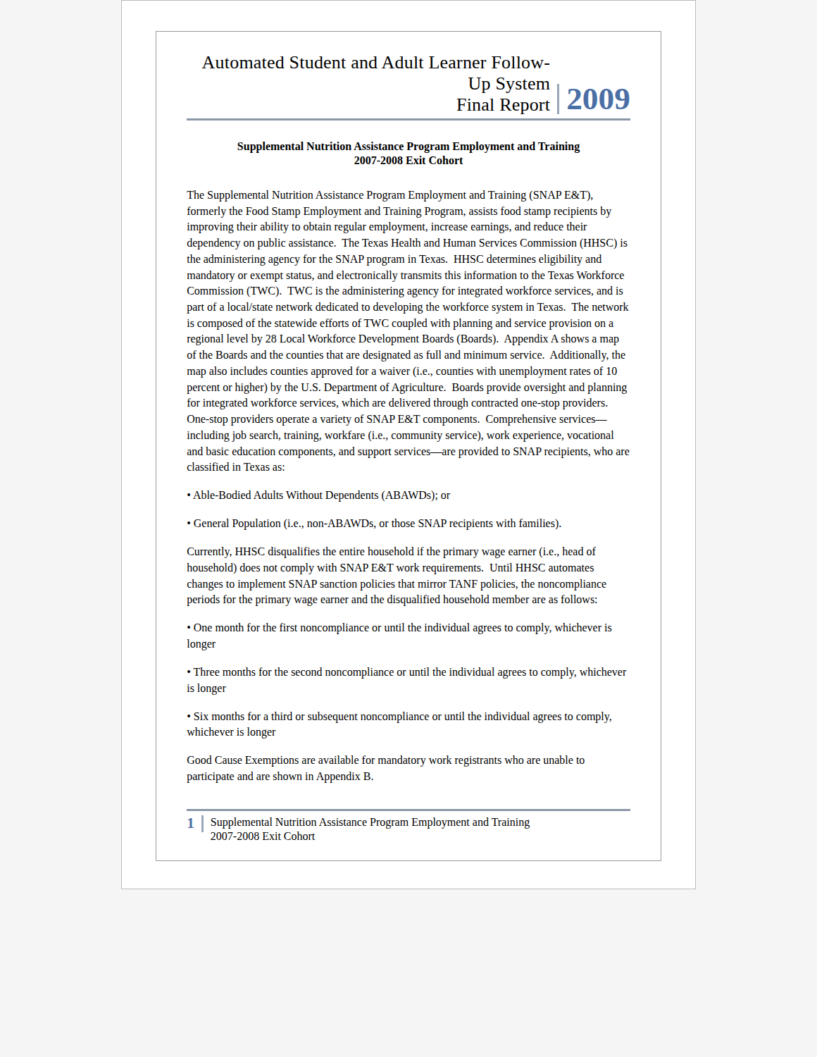Automated Student and Adult Learner Follow-Up System
Final Report
2009
Supplemental Nutrition Assistance Program Employment and Training
2007-2008 Exit Cohort
The Supplemental Nutrition Assistance Program Employment and Training (SNAP E&T), formerly the Food Stamp Employment and Training Program, assists food stamp recipients by improving their ability to obtain regular employment, increase earnings, and reduce their dependency on public assistance. The Texas Health and Human Services Commission (HHSC) is the administering agency for the SNAP program in Texas. HHSC determines eligibility and mandatory or exempt status, and electronically transmits this information to the Texas Workforce Commission (TWC). TWC is the administering agency for integrated workforce services, and is part of a local/state network dedicated to developing the workforce system in Texas. The network is composed of the statewide efforts of TWC coupled with planning and service provision on a regional level by 28 Local Workforce Development Boards (Boards). Appendix A shows a map of the Boards and the counties that are designated as full and minimum service. Additionally, the map also includes counties approved for a waiver (i.e., counties with unemployment rates of 10 percent or higher) by the U.S. Department of Agriculture. Boards provide oversight and planning for integrated workforce services, which are delivered through contracted one-stop providers. One-stop providers operate a variety of SNAP E&T components. Comprehensive services—including job search, training, workfare (i.e., community service), work experience, vocational and basic education components, and support services—are provided to SNAP recipients, who are classified in Texas as:
• Able-Bodied Adults Without Dependents (ABAWDs); or
• General Population (i.e., non-ABAWDs, or those SNAP recipients with families).
Currently, HHSC disqualifies the entire household if the primary wage earner (i.e., head of household) does not comply with SNAP E&T work requirements. Until HHSC automates changes to implement SNAP sanction policies that mirror TANF policies, the noncompliance periods for the primary wage earner and the disqualified household member are as follows:
• One month for the first noncompliance or until the individual agrees to comply, whichever is longer
• Three months for the second noncompliance or until the individual agrees to comply, whichever is longer
• Six months for a third or subsequent noncompliance or until the individual agrees to comply, whichever is longer
Good Cause Exemptions are available for mandatory work registrants who are unable to participate and are shown in Appendix B.
1
Supplemental Nutrition Assistance Program Employment and Training
2007-2008 Exit Cohort